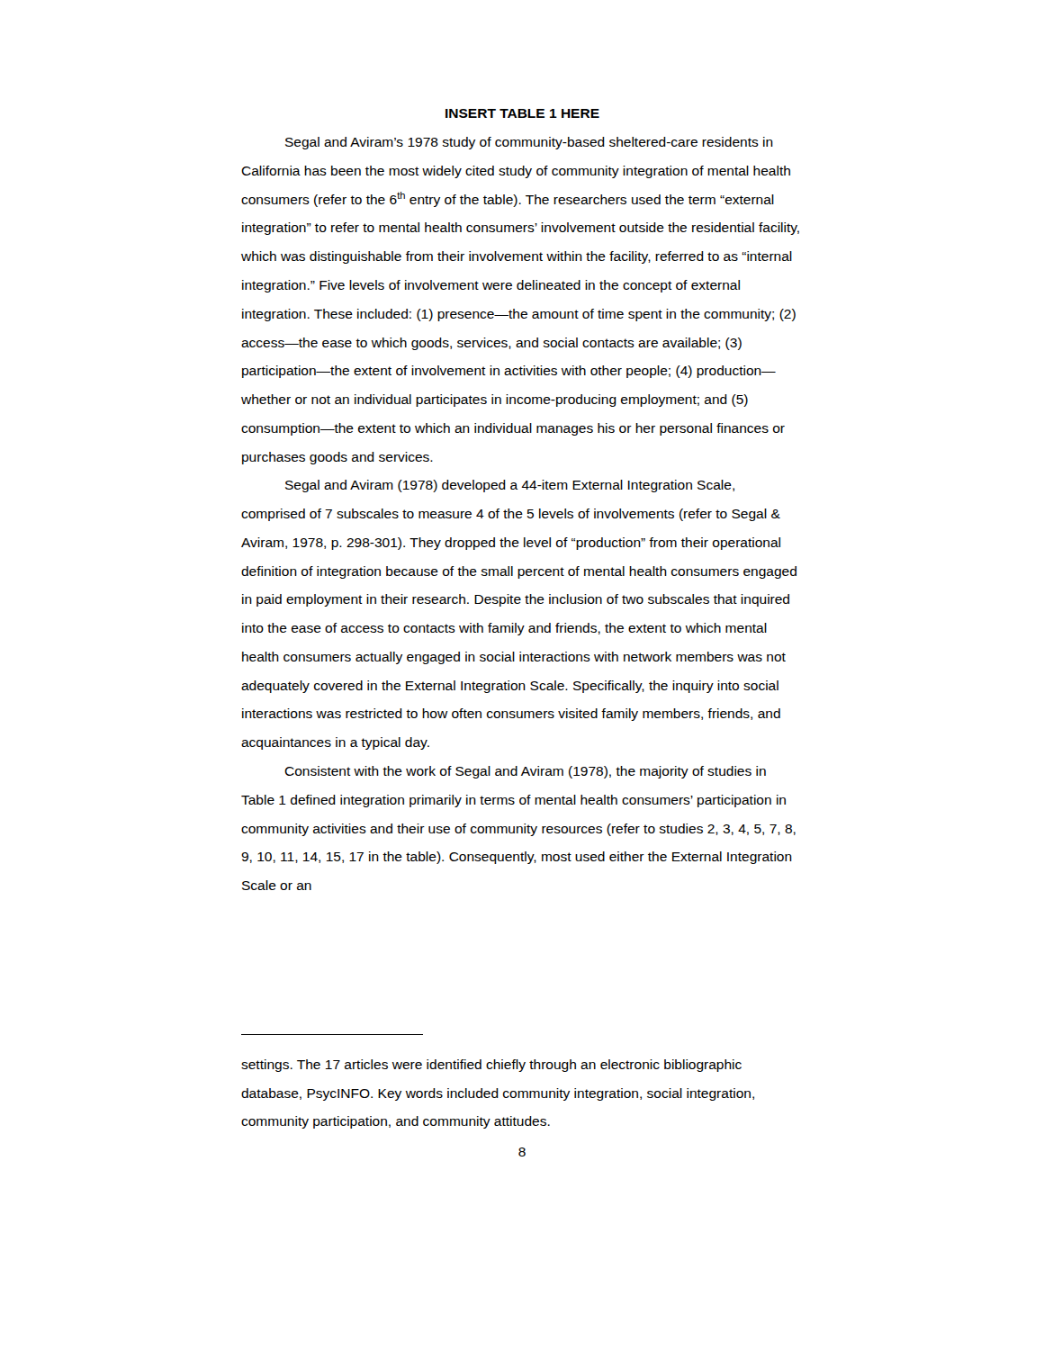INSERT TABLE 1 HERE
Segal and Aviram’s 1978 study of community-based sheltered-care residents in California has been the most widely cited study of community integration of mental health consumers (refer to the 6th entry of the table). The researchers used the term “external integration” to refer to mental health consumers’ involvement outside the residential facility, which was distinguishable from their involvement within the facility, referred to as “internal integration.” Five levels of involvement were delineated in the concept of external integration. These included: (1) presence—the amount of time spent in the community; (2) access—the ease to which goods, services, and social contacts are available; (3) participation—the extent of involvement in activities with other people; (4) production—whether or not an individual participates in income-producing employment; and (5) consumption—the extent to which an individual manages his or her personal finances or purchases goods and services.
Segal and Aviram (1978) developed a 44-item External Integration Scale, comprised of 7 subscales to measure 4 of the 5 levels of involvements (refer to Segal & Aviram, 1978, p. 298-301). They dropped the level of “production” from their operational definition of integration because of the small percent of mental health consumers engaged in paid employment in their research. Despite the inclusion of two subscales that inquired into the ease of access to contacts with family and friends, the extent to which mental health consumers actually engaged in social interactions with network members was not adequately covered in the External Integration Scale. Specifically, the inquiry into social interactions was restricted to how often consumers visited family members, friends, and acquaintances in a typical day.
Consistent with the work of Segal and Aviram (1978), the majority of studies in Table 1 defined integration primarily in terms of mental health consumers’ participation in community activities and their use of community resources (refer to studies 2, 3, 4, 5, 7, 8, 9, 10, 11, 14, 15, 17 in the table). Consequently, most used either the External Integration Scale or an
settings. The 17 articles were identified chiefly through an electronic bibliographic database, PsycINFO. Key words included community integration, social integration, community participation, and community attitudes.
8